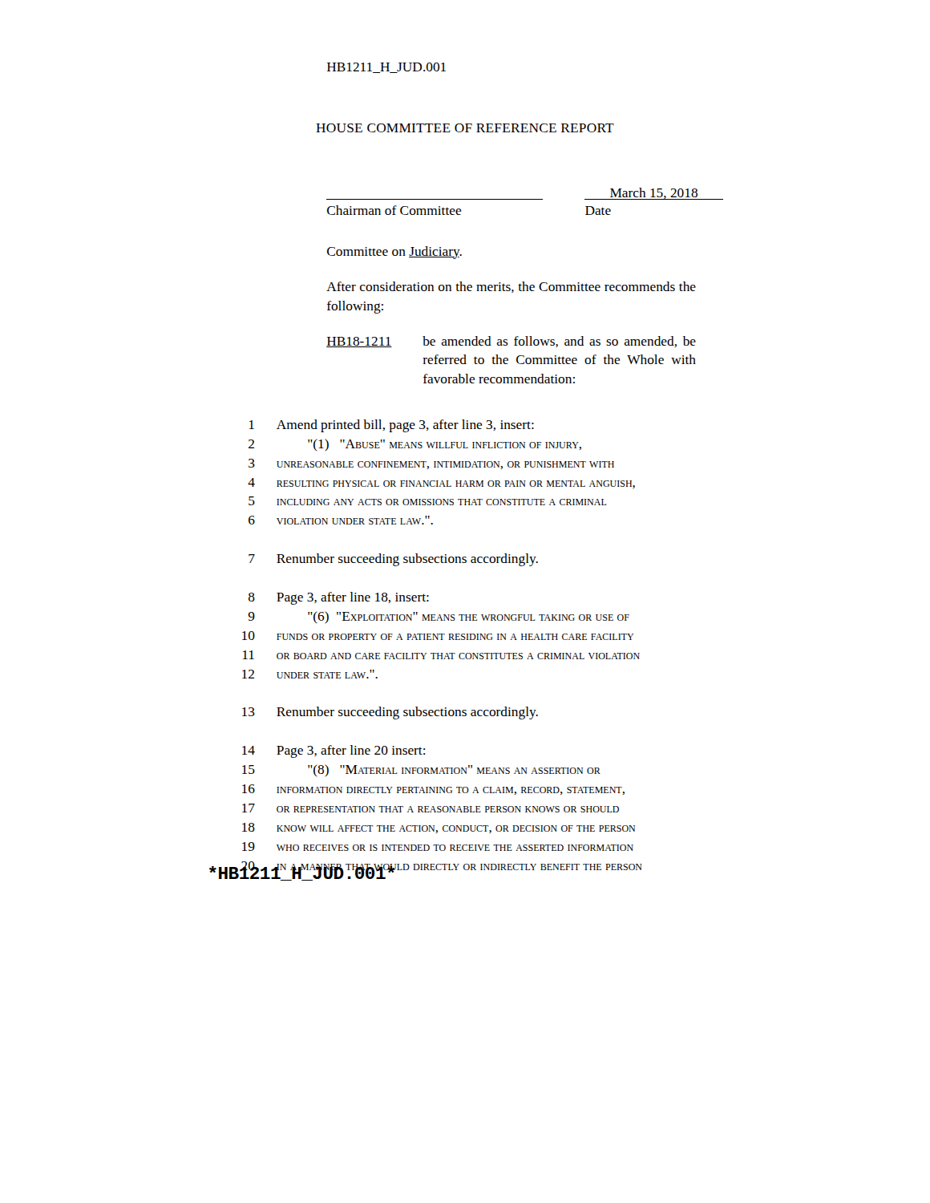HB1211_H_JUD.001
HOUSE COMMITTEE OF REFERENCE REPORT
March 15, 2018
Chairman of Committee
Date
Committee on Judiciary.
After consideration on the merits, the Committee recommends the following:
HB18-1211
be amended as follows, and as so amended, be referred to the Committee of the Whole with favorable recommendation:
1
Amend printed bill, page 3, after line 3, insert:
2
"(1) "Abuse" means willful infliction of injury,
3
unreasonable confinement, intimidation, or punishment with
4
resulting physical or financial harm or pain or mental anguish,
5
including any acts or omissions that constitute a criminal
6
violation under state law.".
7
Renumber succeeding subsections accordingly.
8
Page 3, after line 18, insert:
9
"(6) "Exploitation" means the wrongful taking or use of
10
funds or property of a patient residing in a health care facility
11
or board and care facility that constitutes a criminal violation
12
under state law.".
13
Renumber succeeding subsections accordingly.
14
Page 3, after line 20 insert:
15
"(8) "Material information" means an assertion or
16
information directly pertaining to a claim, record, statement,
17
or representation that a reasonable person knows or should
18
know will affect the action, conduct, or decision of the person
19
who receives or is intended to receive the asserted information
20
in a manner that would directly or indirectly benefit the person
*HB1211_H_JUD.001*